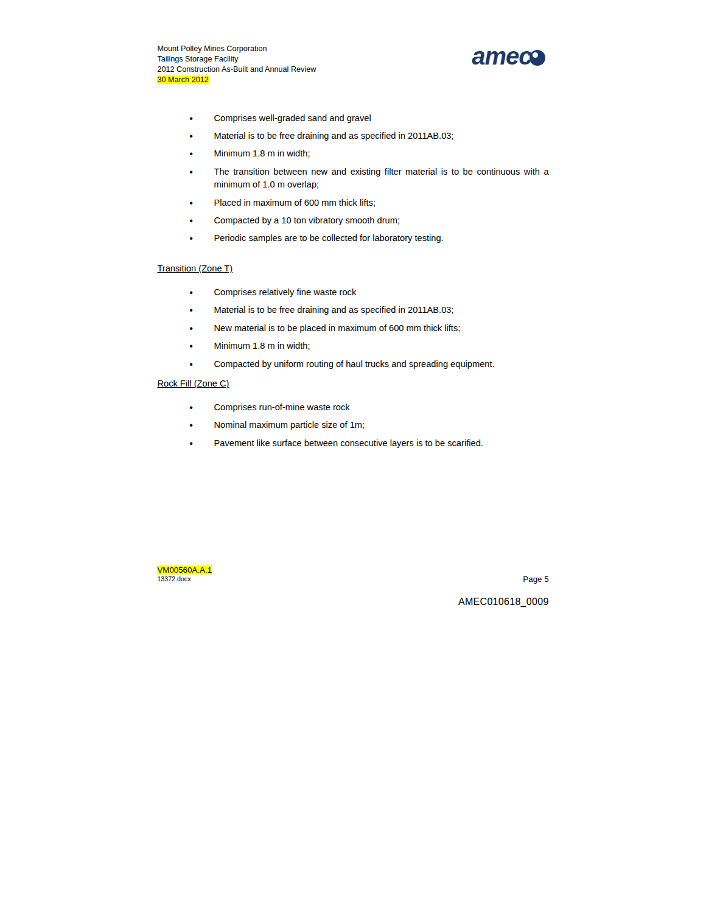Mount Polley Mines Corporation
Tailings Storage Facility
2012 Construction As-Built and Annual Review
30 March 2012
amec
Comprises well-graded sand and gravel
Material is to be free draining and as specified in 2011AB.03;
Minimum 1.8 m in width;
The transition between new and existing filter material is to be continuous with a minimum of 1.0 m overlap;
Placed in maximum of 600 mm thick lifts;
Compacted by a 10 ton vibratory smooth drum;
Periodic samples are to be collected for laboratory testing.
Transition (Zone T)
Comprises relatively fine waste rock
Material is to be free draining and as specified in 2011AB.03;
New material is to be placed in maximum of 600 mm thick lifts;
Minimum 1.8 m in width;
Compacted by uniform routing of haul trucks and spreading equipment.
Rock Fill (Zone C)
Comprises run-of-mine waste rock
Nominal maximum particle size of 1m;
Pavement like surface between consecutive layers is to be scarified.
VM00560A.A.1
13372.docx
Page 5
AMEC010618_0009